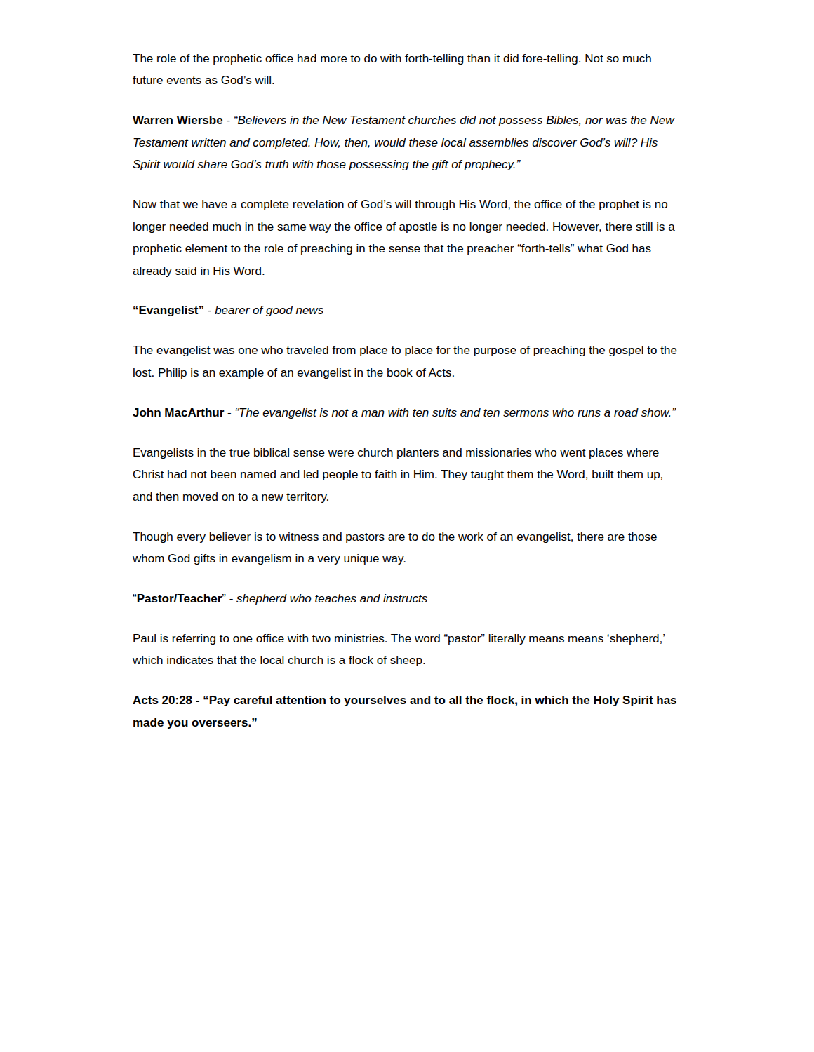The role of the prophetic office had more to do with forth-telling than it did fore-telling. Not so much future events as God’s will.
Warren Wiersbe - “Believers in the New Testament churches did not possess Bibles, nor was the New Testament written and completed. How, then, would these local assemblies discover God’s will? His Spirit would share God’s truth with those possessing the gift of prophecy.”
Now that we have a complete revelation of God’s will through His Word, the office of the prophet is no longer needed much in the same way the office of apostle is no longer needed. However, there still is a prophetic element to the role of preaching in the sense that the preacher “forth-tells” what God has already said in His Word.
“Evangelist” - bearer of good news
The evangelist was one who traveled from place to place for the purpose of preaching the gospel to the lost. Philip is an example of an evangelist in the book of Acts.
John MacArthur - “The evangelist is not a man with ten suits and ten sermons who runs a road show.”
Evangelists in the true biblical sense were church planters and missionaries who went places where Christ had not been named and led people to faith in Him. They taught them the Word, built them up, and then moved on to a new territory.
Though every believer is to witness and pastors are to do the work of an evangelist, there are those whom God gifts in evangelism in a very unique way.
“Pastor/Teacher” - shepherd who teaches and instructs
Paul is referring to one office with two ministries. The word “pastor” literally means means ‘shepherd,’ which indicates that the local church is a flock of sheep.
Acts 20:28 - “Pay careful attention to yourselves and to all the flock, in which the Holy Spirit has made you overseers.”